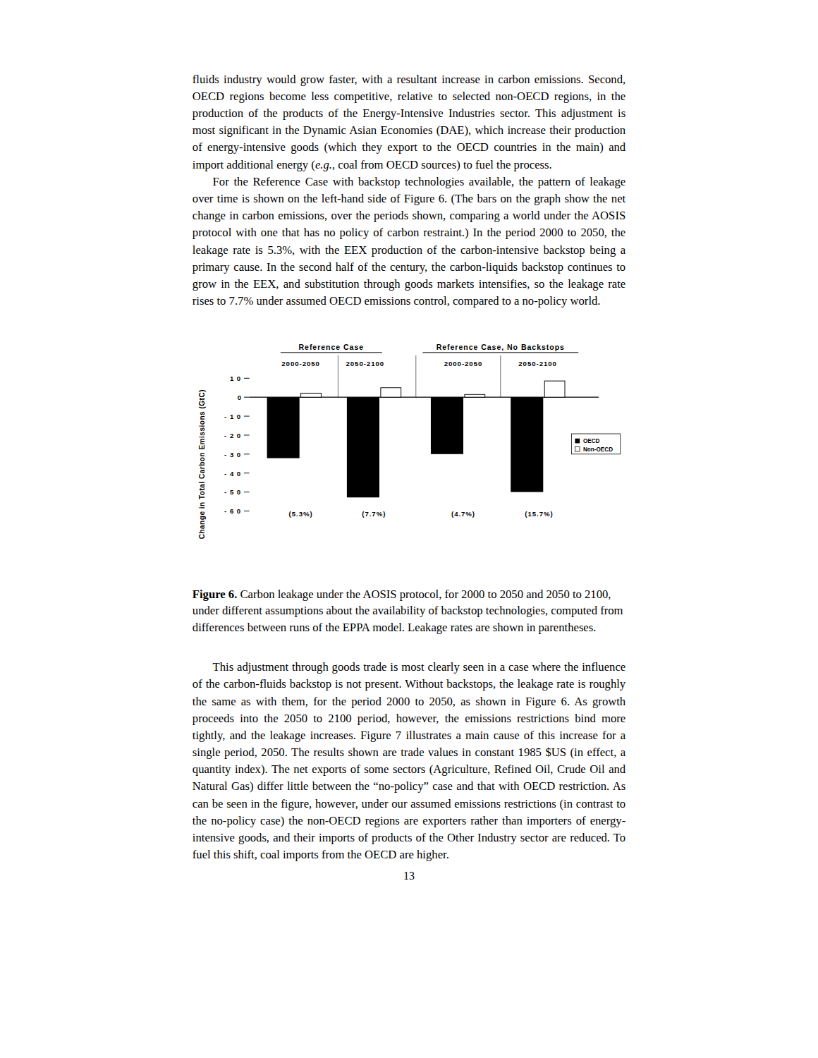fluids industry would grow faster, with a resultant increase in carbon emissions. Second, OECD regions become less competitive, relative to selected non-OECD regions, in the production of the products of the Energy-Intensive Industries sector. This adjustment is most significant in the Dynamic Asian Economies (DAE), which increase their production of energy-intensive goods (which they export to the OECD countries in the main) and import additional energy (e.g., coal from OECD sources) to fuel the process.
For the Reference Case with backstop technologies available, the pattern of leakage over time is shown on the left-hand side of Figure 6. (The bars on the graph show the net change in carbon emissions, over the periods shown, comparing a world under the AOSIS protocol with one that has no policy of carbon restraint.) In the period 2000 to 2050, the leakage rate is 5.3%, with the EEX production of the carbon-intensive backstop being a primary cause. In the second half of the century, the carbon-liquids backstop continues to grow in the EEX, and substitution through goods markets intensifies, so the leakage rate rises to 7.7% under assumed OECD emissions control, compared to a no-policy world.
Reference Case Reference Case, No Backstops 2000-2050 2050-2100 2000-2050 2050-2100 Change in Total Carbon Emissions (GtC) 1 0 0 - 1 0 - 2 0 - 3 0 - 4 0 - 5 0 - 6 0 OECD Non-OECD (5.3%) (7.7%) (4.7%) (15.7%)
Figure 6. Carbon leakage under the AOSIS protocol, for 2000 to 2050 and 2050 to 2100, under different assumptions about the availability of backstop technologies, computed from differences between runs of the EPPA model. Leakage rates are shown in parentheses.
This adjustment through goods trade is most clearly seen in a case where the influence of the carbon-fluids backstop is not present. Without backstops, the leakage rate is roughly the same as with them, for the period 2000 to 2050, as shown in Figure 6. As growth proceeds into the 2050 to 2100 period, however, the emissions restrictions bind more tightly, and the leakage increases. Figure 7 illustrates a main cause of this increase for a single period, 2050. The results shown are trade values in constant 1985 $US (in effect, a quantity index). The net exports of some sectors (Agriculture, Refined Oil, Crude Oil and Natural Gas) differ little between the “no-policy” case and that with OECD restriction. As can be seen in the figure, however, under our assumed emissions restrictions (in contrast to the no-policy case) the non-OECD regions are exporters rather than importers of energy-intensive goods, and their imports of products of the Other Industry sector are reduced. To fuel this shift, coal imports from the OECD are higher.
13